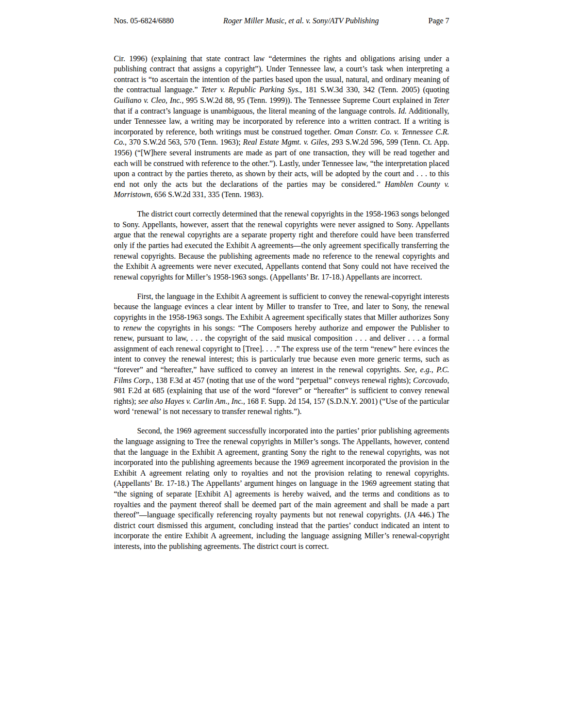Nos. 05-6824/6880 Roger Miller Music, et al. v. Sony/ATV Publishing Page 7
Cir. 1996) (explaining that state contract law “determines the rights and obligations arising under a publishing contract that assigns a copyright”). Under Tennessee law, a court’s task when interpreting a contract is “to ascertain the intention of the parties based upon the usual, natural, and ordinary meaning of the contractual language.” Teter v. Republic Parking Sys., 181 S.W.3d 330, 342 (Tenn. 2005) (quoting Guiliano v. Cleo, Inc., 995 S.W.2d 88, 95 (Tenn. 1999)). The Tennessee Supreme Court explained in Teter that if a contract’s language is unambiguous, the literal meaning of the language controls. Id. Additionally, under Tennessee law, a writing may be incorporated by reference into a written contract. If a writing is incorporated by reference, both writings must be construed together. Oman Constr. Co. v. Tennessee C.R. Co., 370 S.W.2d 563, 570 (Tenn. 1963); Real Estate Mgmt. v. Giles, 293 S.W.2d 596, 599 (Tenn. Ct. App. 1956) (“[W]here several instruments are made as part of one transaction, they will be read together and each will be construed with reference to the other.”). Lastly, under Tennessee law, “the interpretation placed upon a contract by the parties thereto, as shown by their acts, will be adopted by the court and . . . to this end not only the acts but the declarations of the parties may be considered.” Hamblen County v. Morristown, 656 S.W.2d 331, 335 (Tenn. 1983).
The district court correctly determined that the renewal copyrights in the 1958-1963 songs belonged to Sony. Appellants, however, assert that the renewal copyrights were never assigned to Sony. Appellants argue that the renewal copyrights are a separate property right and therefore could have been transferred only if the parties had executed the Exhibit A agreements—the only agreement specifically transferring the renewal copyrights. Because the publishing agreements made no reference to the renewal copyrights and the Exhibit A agreements were never executed, Appellants contend that Sony could not have received the renewal copyrights for Miller’s 1958-1963 songs. (Appellants’ Br. 17-18.) Appellants are incorrect.
First, the language in the Exhibit A agreement is sufficient to convey the renewal-copyright interests because the language evinces a clear intent by Miller to transfer to Tree, and later to Sony, the renewal copyrights in the 1958-1963 songs. The Exhibit A agreement specifically states that Miller authorizes Sony to renew the copyrights in his songs: “The Composers hereby authorize and empower the Publisher to renew, pursuant to law, . . . the copyright of the said musical composition . . . and deliver . . . a formal assignment of each renewal copyright to [Tree]. . . .” The express use of the term “renew” here evinces the intent to convey the renewal interest; this is particularly true because even more generic terms, such as “forever” and “hereafter,” have sufficed to convey an interest in the renewal copyrights. See, e.g., P.C. Films Corp., 138 F.3d at 457 (noting that use of the word “perpetual” conveys renewal rights); Corcovado, 981 F.2d at 685 (explaining that use of the word “forever” or “hereafter” is sufficient to convey renewal rights); see also Hayes v. Carlin Am., Inc., 168 F. Supp. 2d 154, 157 (S.D.N.Y. 2001) (“Use of the particular word ‘renewal’ is not necessary to transfer renewal rights.”).
Second, the 1969 agreement successfully incorporated into the parties’ prior publishing agreements the language assigning to Tree the renewal copyrights in Miller’s songs. The Appellants, however, contend that the language in the Exhibit A agreement, granting Sony the right to the renewal copyrights, was not incorporated into the publishing agreements because the 1969 agreement incorporated the provision in the Exhibit A agreement relating only to royalties and not the provision relating to renewal copyrights. (Appellants’ Br. 17-18.) The Appellants’ argument hinges on language in the 1969 agreement stating that “the signing of separate [Exhibit A] agreements is hereby waived, and the terms and conditions as to royalties and the payment thereof shall be deemed part of the main agreement and shall be made a part thereof”—language specifically referencing royalty payments but not renewal copyrights. (JA 446.) The district court dismissed this argument, concluding instead that the parties’ conduct indicated an intent to incorporate the entire Exhibit A agreement, including the language assigning Miller’s renewal-copyright interests, into the publishing agreements. The district court is correct.